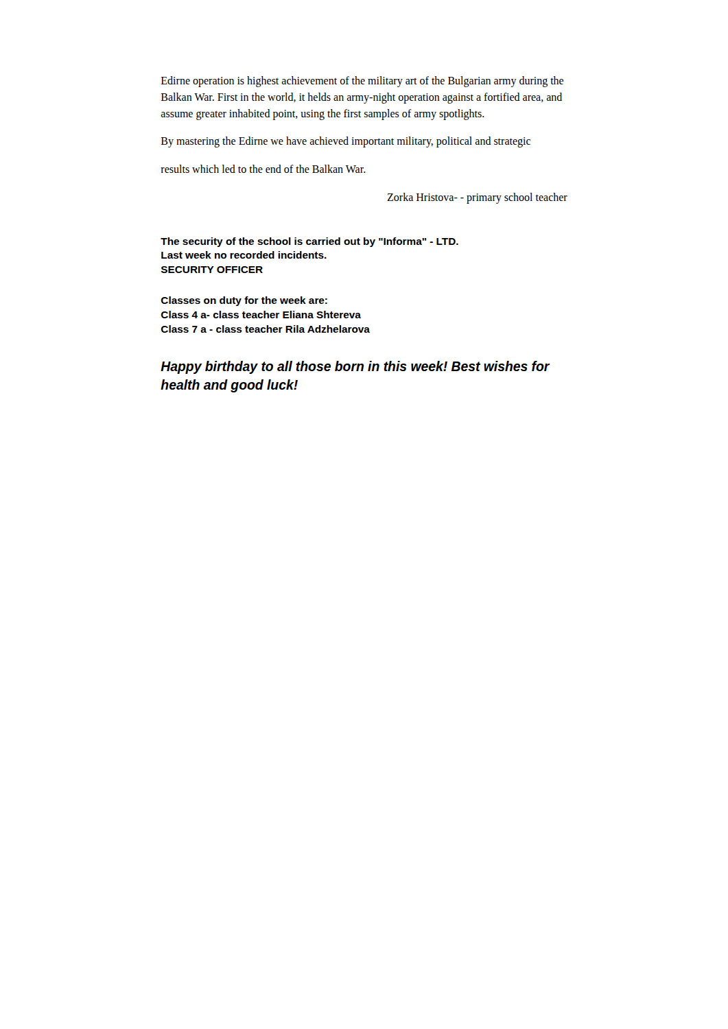Edirne operation is highest achievement of the military art of the Bulgarian army during the Balkan War. First in the world, it helds an army-night operation against a fortified area, and assume greater inhabited point, using the first samples of army spotlights.
By mastering the Edirne we have achieved important military, political and strategic
results which led to the end of the Balkan War.
Zorka Hristova- - primary school teacher
The security of the school is carried out by "Informa" - LTD.
Last week no recorded incidents.
SECURITY OFFICER
Classes on duty for the week are:
Class 4 a- class teacher Eliana Shtereva
Class 7 a - class teacher Rila Adzhelarova
Happy birthday to all those born in this week! Best wishes for health and good luck!